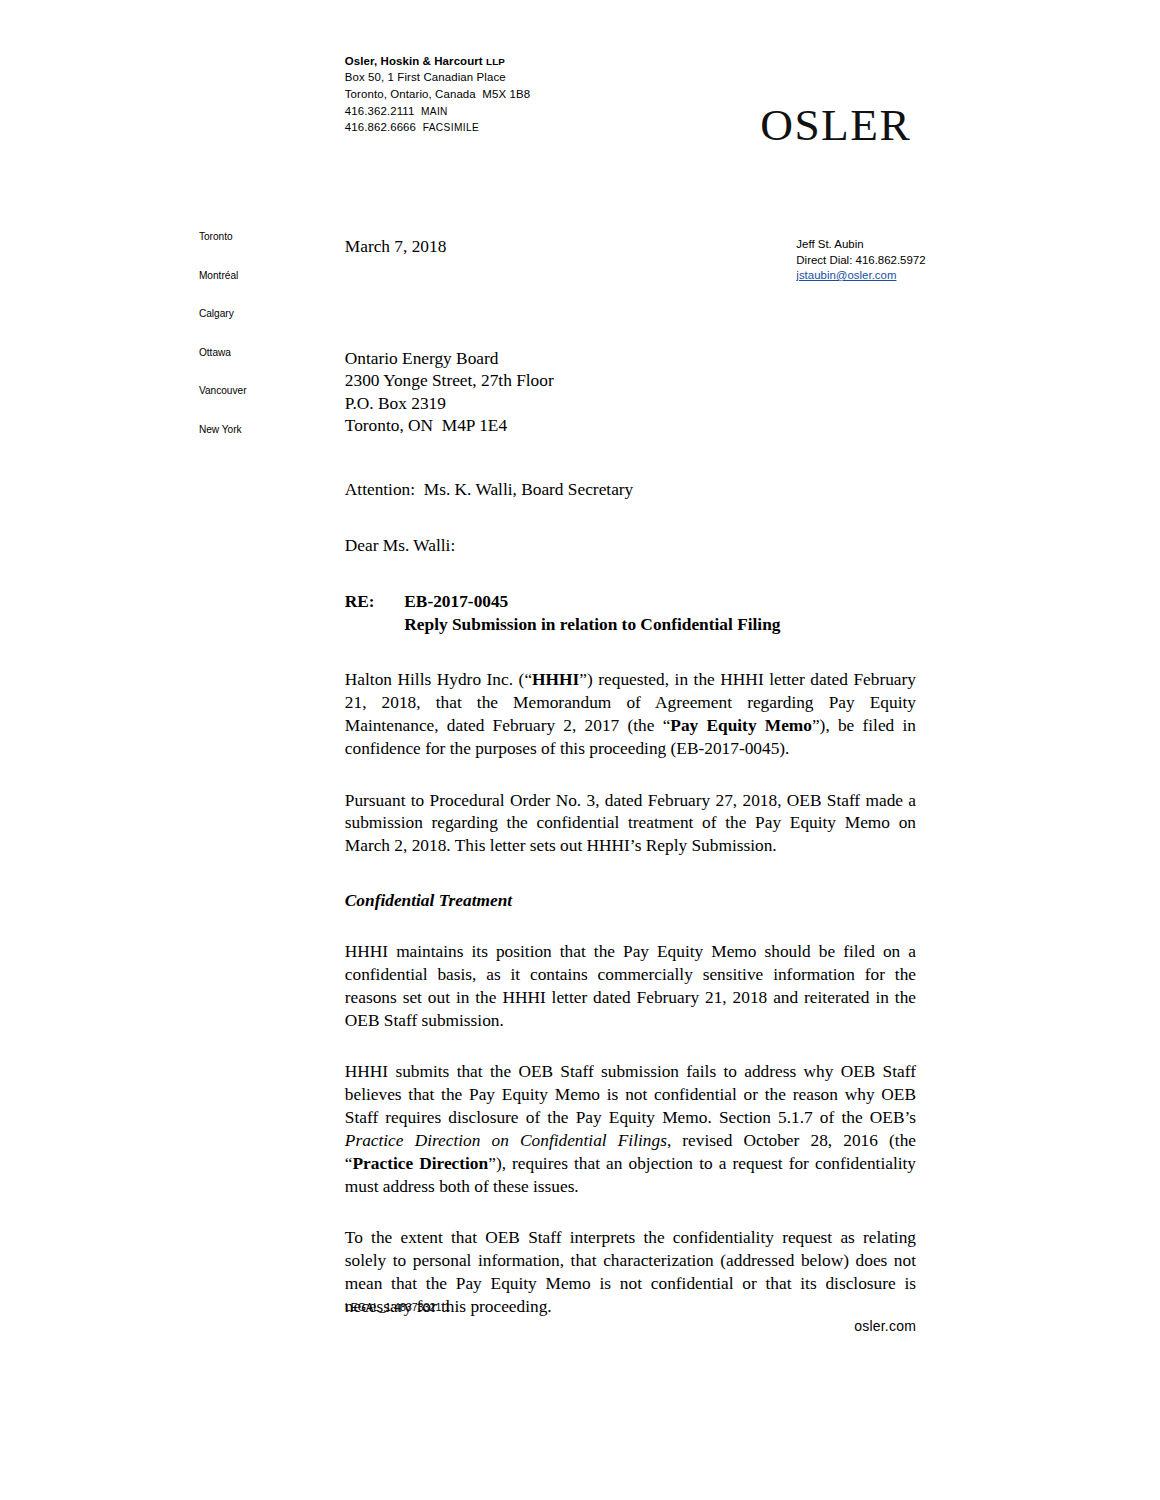Osler, Hoskin & Harcourt LLP
Box 50, 1 First Canadian Place
Toronto, Ontario, Canada M5X 1B8
416.362.2111 MAIN
416.862.6666 FACSIMILE
OSLER
Toronto
Montréal
Calgary
Ottawa
Vancouver
New York
March 7, 2018
Jeff St. Aubin
Direct Dial: 416.862.5972
jstaubin@osler.com
Ontario Energy Board
2300 Yonge Street, 27th Floor
P.O. Box 2319
Toronto, ON M4P 1E4
Attention: Ms. K. Walli, Board Secretary
Dear Ms. Walli:
| RE: | EB-2017-0045 |
| | Reply Submission in relation to Confidential Filing |
Halton Hills Hydro Inc. (“HHHI”) requested, in the HHHI letter dated February 21, 2018, that the Memorandum of Agreement regarding Pay Equity Maintenance, dated February 2, 2017 (the “Pay Equity Memo”), be filed in confidence for the purposes of this proceeding (EB-2017-0045).
Pursuant to Procedural Order No. 3, dated February 27, 2018, OEB Staff made a submission regarding the confidential treatment of the Pay Equity Memo on March 2, 2018. This letter sets out HHHI’s Reply Submission.
Confidential Treatment
HHHI maintains its position that the Pay Equity Memo should be filed on a confidential basis, as it contains commercially sensitive information for the reasons set out in the HHHI letter dated February 21, 2018 and reiterated in the OEB Staff submission.
HHHI submits that the OEB Staff submission fails to address why OEB Staff believes that the Pay Equity Memo is not confidential or the reason why OEB Staff requires disclosure of the Pay Equity Memo. Section 5.1.7 of the OEB’s Practice Direction on Confidential Filings, revised October 28, 2016 (the “Practice Direction”), requires that an objection to a request for confidentiality must address both of these issues.
To the extent that OEB Staff interprets the confidentiality request as relating solely to personal information, that characterization (addressed below) does not mean that the Pay Equity Memo is not confidential or that its disclosure is necessary for this proceeding.
LEGAL_1:48373321.1
osler.com